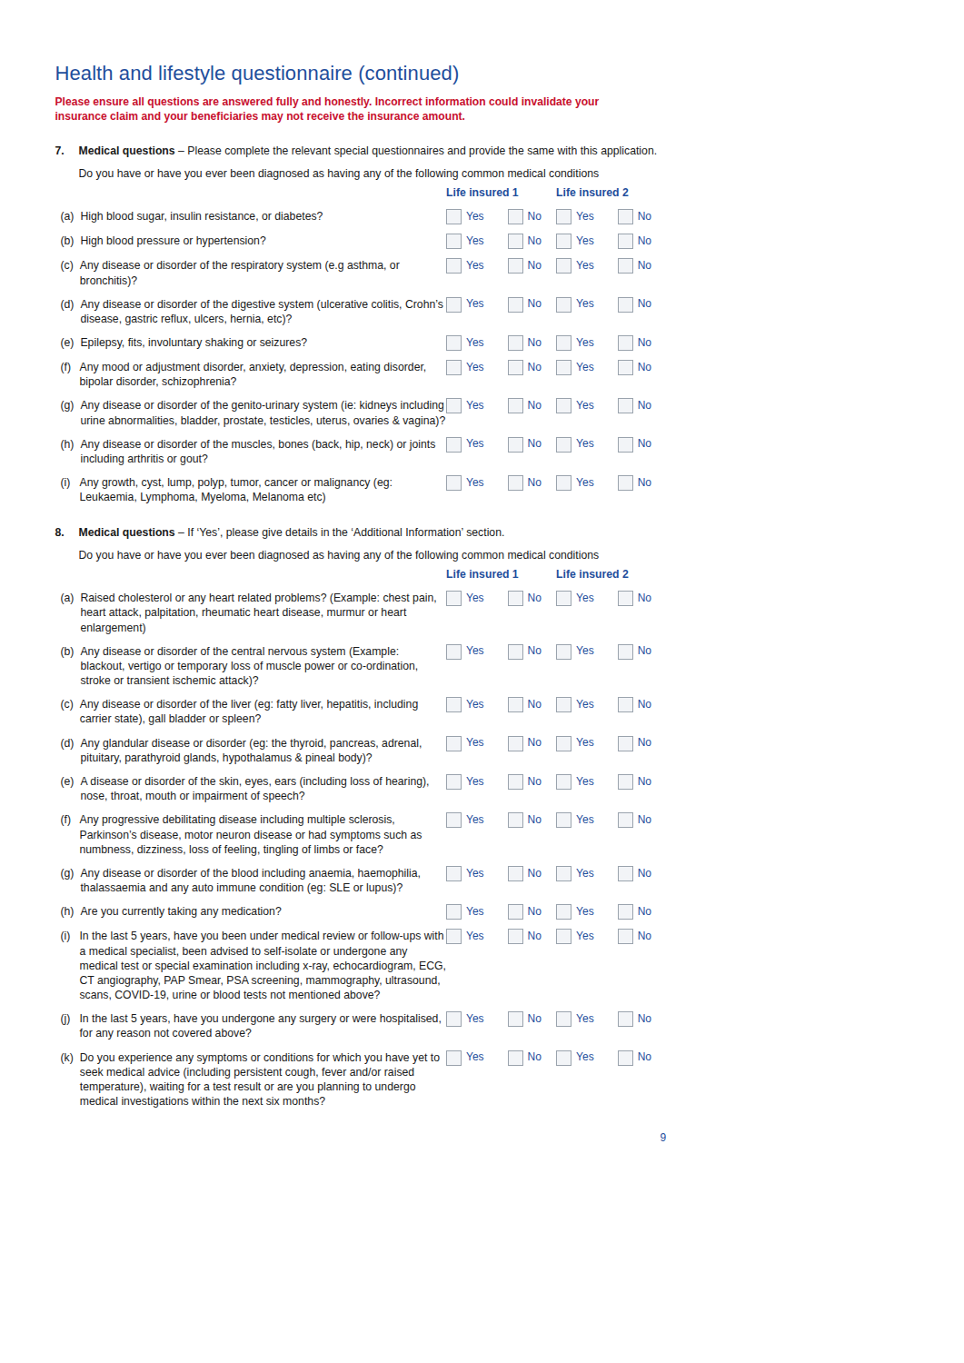Health and lifestyle questionnaire (continued)
Please ensure all questions are answered fully and honestly. Incorrect information could invalidate your insurance claim and your beneficiaries may not receive the insurance amount.
7.
Medical questions – Please complete the relevant special questionnaires and provide the same with this application.
Do you have or have you ever been diagnosed as having any of the following common medical conditions
| | Life insured 1 | Life insured 2 |
| --- | --- | --- |
| (a) High blood sugar, insulin resistance, or diabetes? | Yes No | Yes No |
| (b) High blood pressure or hypertension? | Yes No | Yes No |
| (c) Any disease or disorder of the respiratory system (e.g asthma, or bronchitis)? | Yes No | Yes No |
| (d) Any disease or disorder of the digestive system (ulcerative colitis, Crohn’s disease, gastric reflux, ulcers, hernia, etc)? | Yes No | Yes No |
| (e) Epilepsy, fits, involuntary shaking or seizures? | Yes No | Yes No |
| (f) Any mood or adjustment disorder, anxiety, depression, eating disorder, bipolar disorder, schizophrenia? | Yes No | Yes No |
| (g) Any disease or disorder of the genito-urinary system (ie: kidneys including urine abnormalities, bladder, prostate, testicles, uterus, ovaries & vagina)? | Yes No | Yes No |
| (h) Any disease or disorder of the muscles, bones (back, hip, neck) or joints including arthritis or gout? | Yes No | Yes No |
| (i) Any growth, cyst, lump, polyp, tumor, cancer or malignancy (eg: Leukaemia, Lymphoma, Myeloma, Melanoma etc) | Yes No | Yes No |
8.
Medical questions – If ‘Yes’, please give details in the ‘Additional Information’ section.
Do you have or have you ever been diagnosed as having any of the following common medical conditions
| | Life insured 1 | Life insured 2 |
| --- | --- | --- |
| (a) Raised cholesterol or any heart related problems? (Example: chest pain, heart attack, palpitation, rheumatic heart disease, murmur or heart enlargement) | Yes No | Yes No |
| (b) Any disease or disorder of the central nervous system (Example: blackout, vertigo or temporary loss of muscle power or co-ordination, stroke or transient ischemic attack)? | Yes No | Yes No |
| (c) Any disease or disorder of the liver (eg: fatty liver, hepatitis, including carrier state), gall bladder or spleen? | Yes No | Yes No |
| (d) Any glandular disease or disorder (eg: the thyroid, pancreas, adrenal, pituitary, parathyroid glands, hypothalamus & pineal body)? | Yes No | Yes No |
| (e) A disease or disorder of the skin, eyes, ears (including loss of hearing), nose, throat, mouth or impairment of speech? | Yes No | Yes No |
| (f) Any progressive debilitating disease including multiple sclerosis, Parkinson’s disease, motor neuron disease or had symptoms such as numbness, dizziness, loss of feeling, tingling of limbs or face? | Yes No | Yes No |
| (g) Any disease or disorder of the blood including anaemia, haemophilia, thalassaemia and any auto immune condition (eg: SLE or lupus)? | Yes No | Yes No |
| (h) Are you currently taking any medication? | Yes No | Yes No |
| (i) In the last 5 years, have you been under medical review or follow-ups with a medical specialist, been advised to self-isolate or undergone any medical test or special examination including x-ray, echocardiogram, ECG, CT angiography, PAP Smear, PSA screening, mammography, ultrasound, scans, COVID-19, urine or blood tests not mentioned above? | Yes No | Yes No |
| (j) In the last 5 years, have you undergone any surgery or were hospitalised, for any reason not covered above? | Yes No | Yes No |
| (k) Do you experience any symptoms or conditions for which you have yet to seek medical advice (including persistent cough, fever and/or raised temperature), waiting for a test result or are you planning to undergo medical investigations within the next six months? | Yes No | Yes No |
9